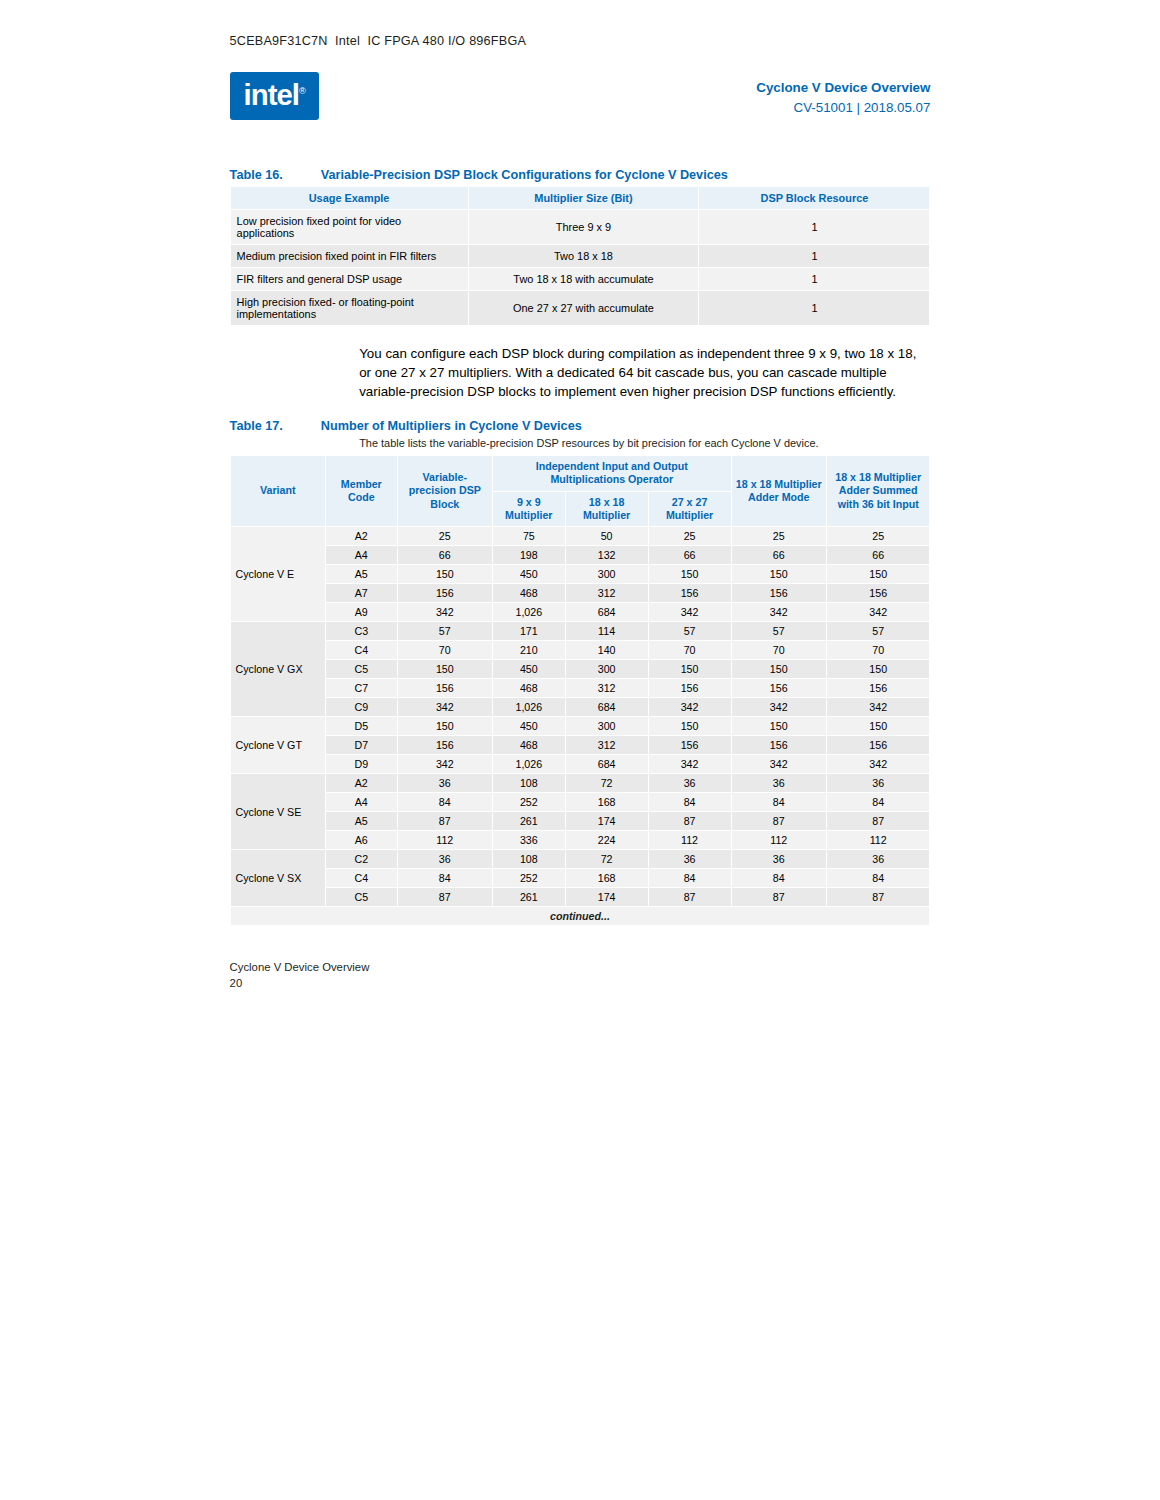5CEBA9F31C7N Intel IC FPGA 480 I/O 896FBGA
intel®
Cyclone V Device Overview
CV-51001 | 2018.05.07
Table 16. Variable-Precision DSP Block Configurations for Cyclone V Devices
| Usage Example | Multiplier Size (Bit) | DSP Block Resource |
| --- | --- | --- |
| Low precision fixed point for video applications | Three 9 x 9 | 1 |
| Medium precision fixed point in FIR filters | Two 18 x 18 | 1 |
| FIR filters and general DSP usage | Two 18 x 18 with accumulate | 1 |
| High precision fixed- or floating-point implementations | One 27 x 27 with accumulate | 1 |
You can configure each DSP block during compilation as independent three 9 x 9, two 18 x 18, or one 27 x 27 multipliers. With a dedicated 64 bit cascade bus, you can cascade multiple variable-precision DSP blocks to implement even higher precision DSP functions efficiently.
Table 17. Number of Multipliers in Cyclone V Devices
The table lists the variable-precision DSP resources by bit precision for each Cyclone V device.
| Variant | Member Code | Variable-precision DSP Block | Independent Input and Output Multiplications Operator | 18 x 18 Multiplier Adder Mode | 18 x 18 Multiplier Adder Summed with 36 bit Input |
| --- | --- | --- | --- | --- | --- |
| 9 x 9 Multiplier | 18 x 18 Multiplier | 27 x 27 Multiplier |
| Cyclone V E | A2 | 25 | 75 | 50 | 25 | 25 | 25 |
| A4 | 66 | 198 | 132 | 66 | 66 | 66 |
| A5 | 150 | 450 | 300 | 150 | 150 | 150 |
| A7 | 156 | 468 | 312 | 156 | 156 | 156 |
| A9 | 342 | 1,026 | 684 | 342 | 342 | 342 |
| Cyclone V GX | C3 | 57 | 171 | 114 | 57 | 57 | 57 |
| C4 | 70 | 210 | 140 | 70 | 70 | 70 |
| C5 | 150 | 450 | 300 | 150 | 150 | 150 |
| C7 | 156 | 468 | 312 | 156 | 156 | 156 |
| C9 | 342 | 1,026 | 684 | 342 | 342 | 342 |
| Cyclone V GT | D5 | 150 | 450 | 300 | 150 | 150 | 150 |
| D7 | 156 | 468 | 312 | 156 | 156 | 156 |
| D9 | 342 | 1,026 | 684 | 342 | 342 | 342 |
| Cyclone V SE | A2 | 36 | 108 | 72 | 36 | 36 | 36 |
| A4 | 84 | 252 | 168 | 84 | 84 | 84 |
| A5 | 87 | 261 | 174 | 87 | 87 | 87 |
| A6 | 112 | 336 | 224 | 112 | 112 | 112 |
| Cyclone V SX | C2 | 36 | 108 | 72 | 36 | 36 | 36 |
| C4 | 84 | 252 | 168 | 84 | 84 | 84 |
| C5 | 87 | 261 | 174 | 87 | 87 | 87 |
| continued... |
Cyclone V Device Overview
20